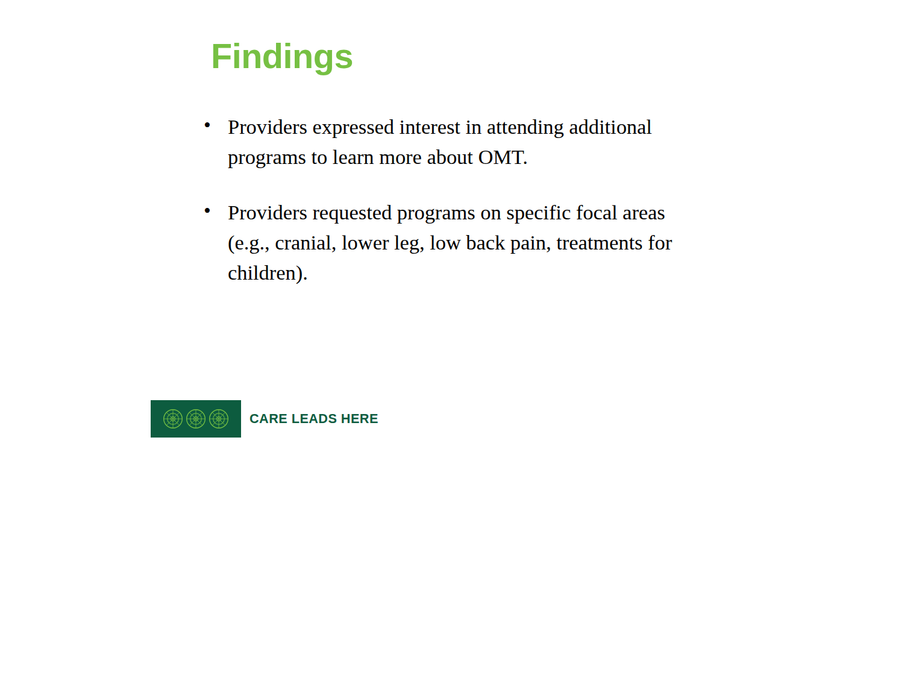Findings
Providers expressed interest in attending additional programs to learn more about OMT.
Providers requested programs on specific focal areas (e.g., cranial, lower leg, low back pain, treatments for children).
CARE LEADS HERE